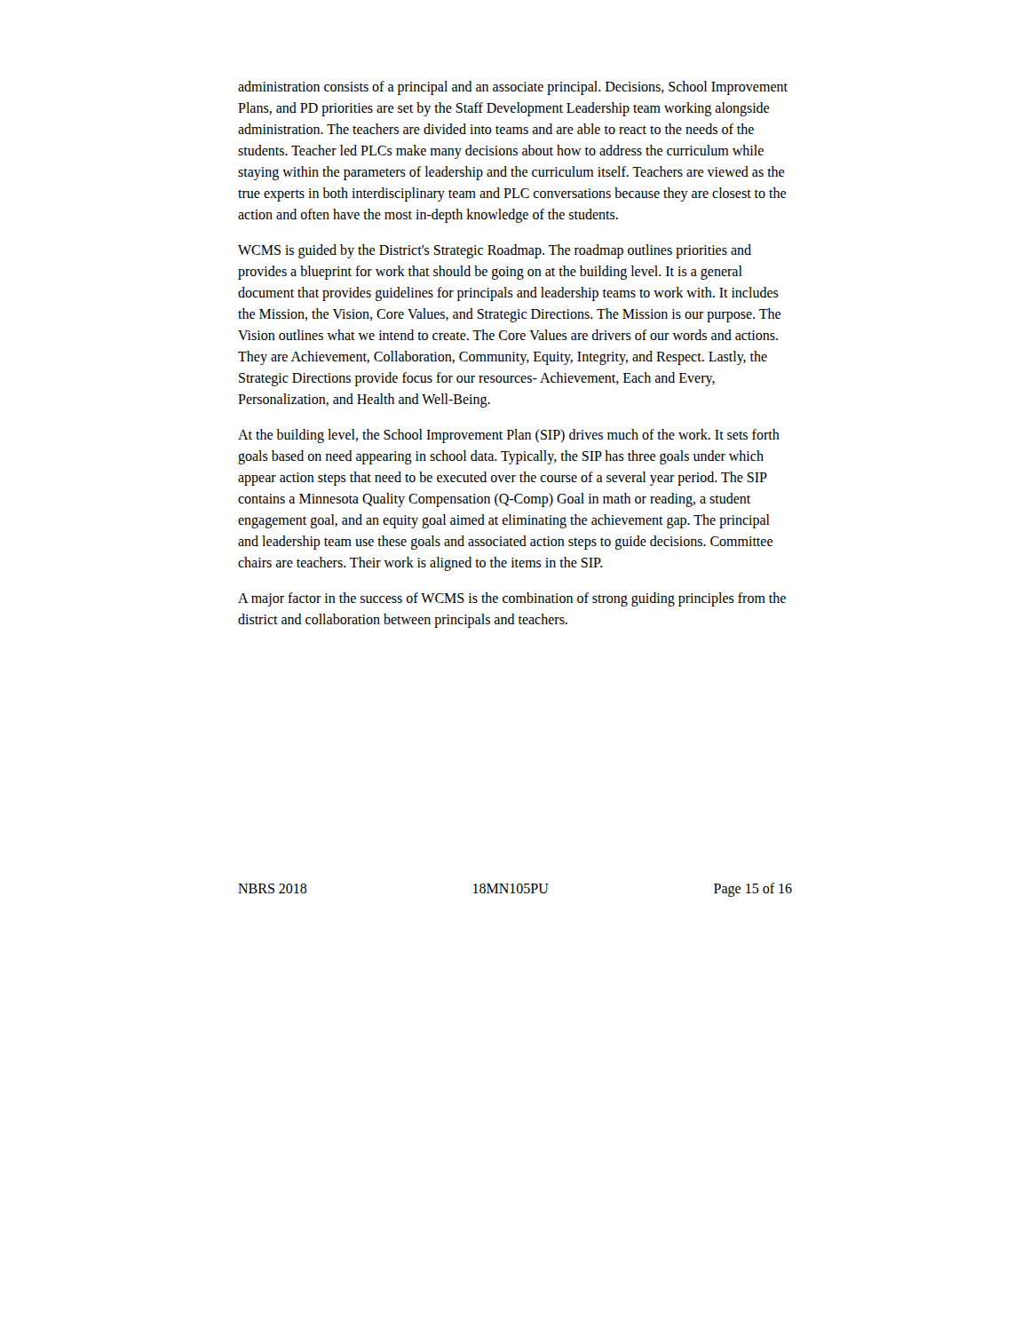administration consists of a principal and an associate principal. Decisions, School Improvement Plans, and PD priorities are set by the Staff Development Leadership team working alongside administration. The teachers are divided into teams and are able to react to the needs of the students. Teacher led PLCs make many decisions about how to address the curriculum while staying within the parameters of leadership and the curriculum itself. Teachers are viewed as the true experts in both interdisciplinary team and PLC conversations because they are closest to the action and often have the most in-depth knowledge of the students.
WCMS is guided by the District's Strategic Roadmap. The roadmap outlines priorities and provides a blueprint for work that should be going on at the building level. It is a general document that provides guidelines for principals and leadership teams to work with. It includes the Mission, the Vision, Core Values, and Strategic Directions. The Mission is our purpose. The Vision outlines what we intend to create. The Core Values are drivers of our words and actions. They are Achievement, Collaboration, Community, Equity, Integrity, and Respect. Lastly, the Strategic Directions provide focus for our resources- Achievement, Each and Every, Personalization, and Health and Well-Being.
At the building level, the School Improvement Plan (SIP) drives much of the work. It sets forth goals based on need appearing in school data. Typically, the SIP has three goals under which appear action steps that need to be executed over the course of a several year period. The SIP contains a Minnesota Quality Compensation (Q-Comp) Goal in math or reading, a student engagement goal, and an equity goal aimed at eliminating the achievement gap. The principal and leadership team use these goals and associated action steps to guide decisions. Committee chairs are teachers. Their work is aligned to the items in the SIP.
A major factor in the success of WCMS is the combination of strong guiding principles from the district and collaboration between principals and teachers.
NBRS 2018 18MN105PU Page 15 of 16